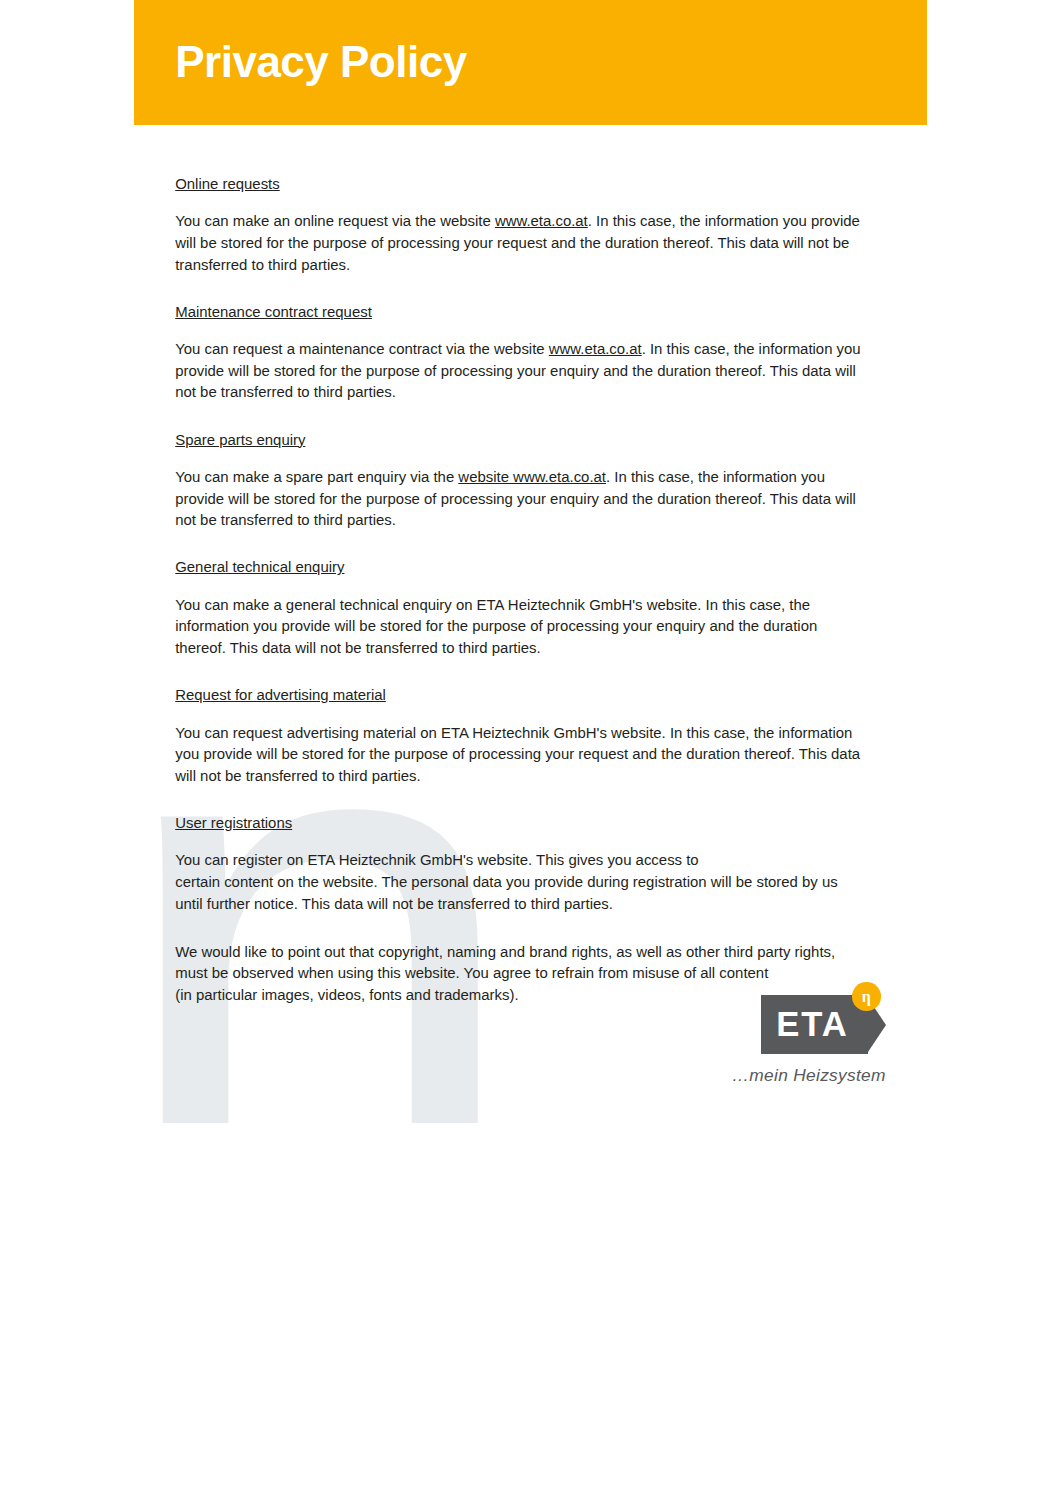Privacy Policy
n
Online requests
You can make an online request via the website www.eta.co.at. In this case, the information you provide will be stored for the purpose of processing your request and the duration thereof. This data will not be transferred to third parties.
Maintenance contract request
You can request a maintenance contract via the website www.eta.co.at. In this case, the information you provide will be stored for the purpose of processing your enquiry and the duration thereof. This data will not be transferred to third parties.
Spare parts enquiry
You can make a spare part enquiry via the website www.eta.co.at. In this case, the information you provide will be stored for the purpose of processing your enquiry and the duration thereof. This data will not be transferred to third parties.
General technical enquiry
You can make a general technical enquiry on ETA Heiztechnik GmbH's website. In this case, the information you provide will be stored for the purpose of processing your enquiry and the duration thereof. This data will not be transferred to third parties.
Request for advertising material
You can request advertising material on ETA Heiztechnik GmbH's website. In this case, the information you provide will be stored for the purpose of processing your request and the duration thereof. This data will not be transferred to third parties.
User registrations
You can register on ETA Heiztechnik GmbH's website. This gives you access to
certain content on the website. The personal data you provide during registration will be stored by us until further notice. This data will not be transferred to third parties.
We would like to point out that copyright, naming and brand rights, as well as other third party rights, must be observed when using this website. You agree to refrain from misuse of all content
(in particular images, videos, fonts and trademarks).
ETA η
…mein Heizsystem